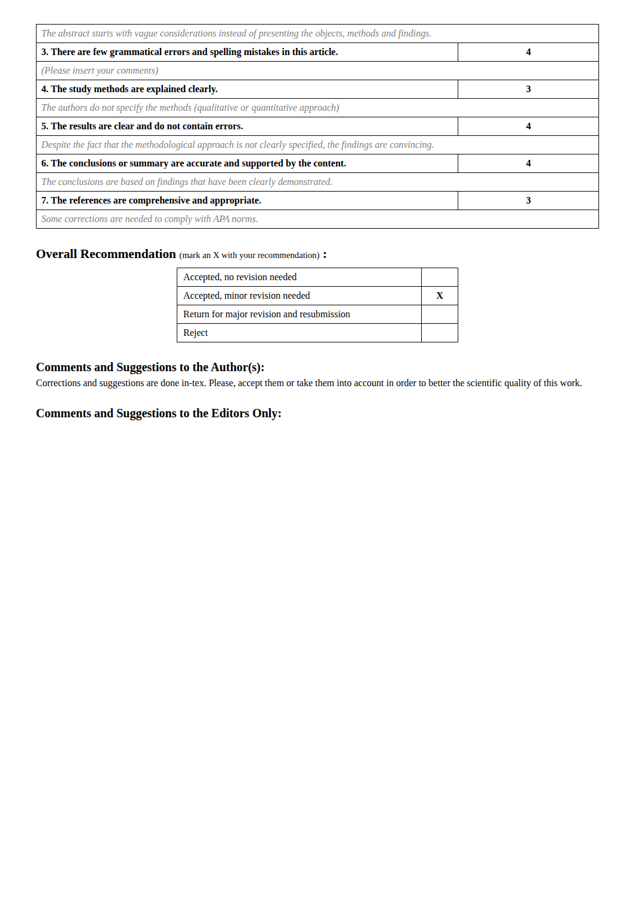| The abstract starts with vague considerations instead of presenting the objects, methods and findings. |
| 3. There are few grammatical errors and spelling mistakes in this article. | 4 |
| (Please insert your comments) |
| 4. The study methods are explained clearly. | 3 |
| The authors do not specify the methods (qualitative or quantitative approach) |
| 5. The results are clear and do not contain errors. | 4 |
| Despite the fact that the methodological approach is not clearly specified, the findings are convincing. |
| 6. The conclusions or summary are accurate and supported by the content. | 4 |
| The conclusions are based on findings that have been clearly demonstrated. |
| 7. The references are comprehensive and appropriate. | 3 |
| Some corrections are needed to comply with APA norms. |
Overall Recommendation (mark an X with your recommendation) :
| Accepted, no revision needed | |
| Accepted, minor revision needed | X |
| Return for major revision and resubmission | |
| Reject | |
Comments and Suggestions to the Author(s):
Corrections and suggestions are done in-tex. Please, accept them or take them into account in order to better the scientific quality of this work.
Comments and Suggestions to the Editors Only: